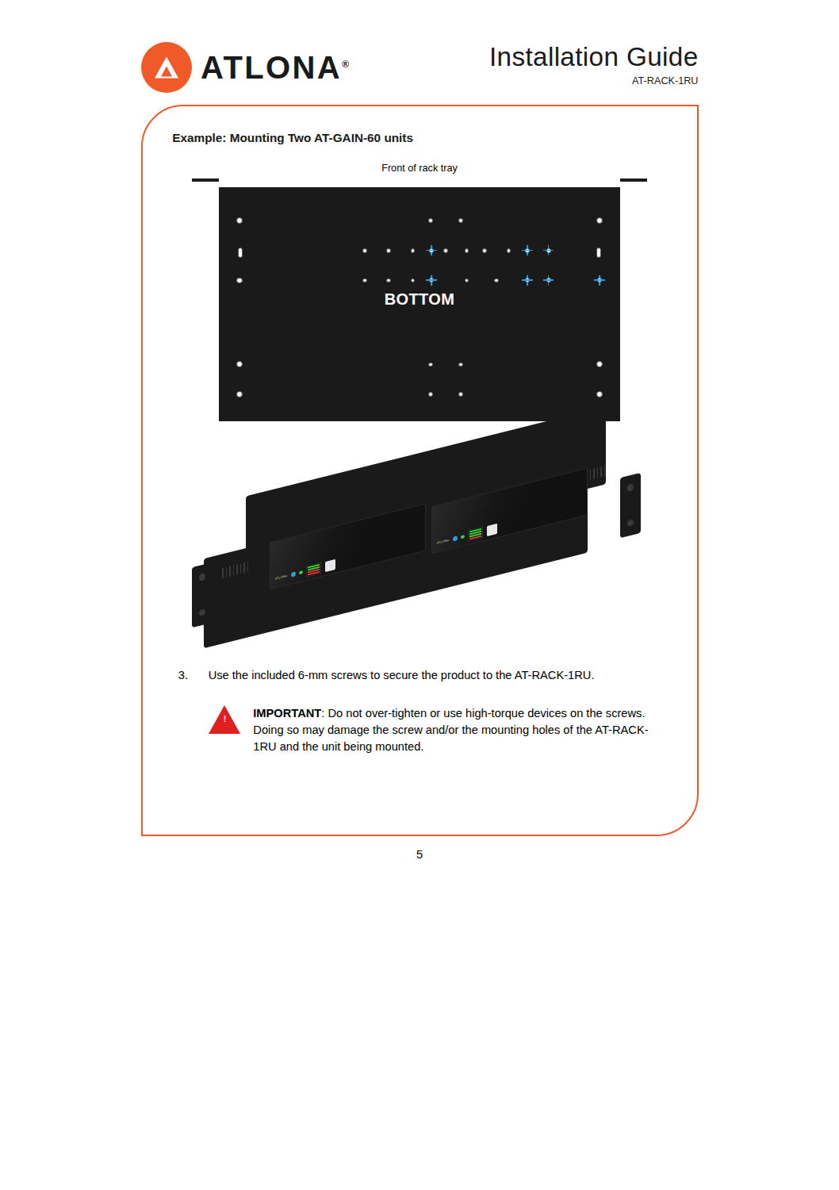ATLONA®
Installation Guide
AT-RACK-1RU
Example: Mounting Two AT-GAIN-60 units
Front of rack tray
BOTTOM
ATLONA
ATLONA
Use the included 6-mm screws to secure the product to the AT-RACK-1RU.
!
IMPORTANT: Do not over-tighten or use high-torque devices on the screws. Doing so may damage the screw and/or the mounting holes of the AT-RACK-1RU and the unit being mounted.
5